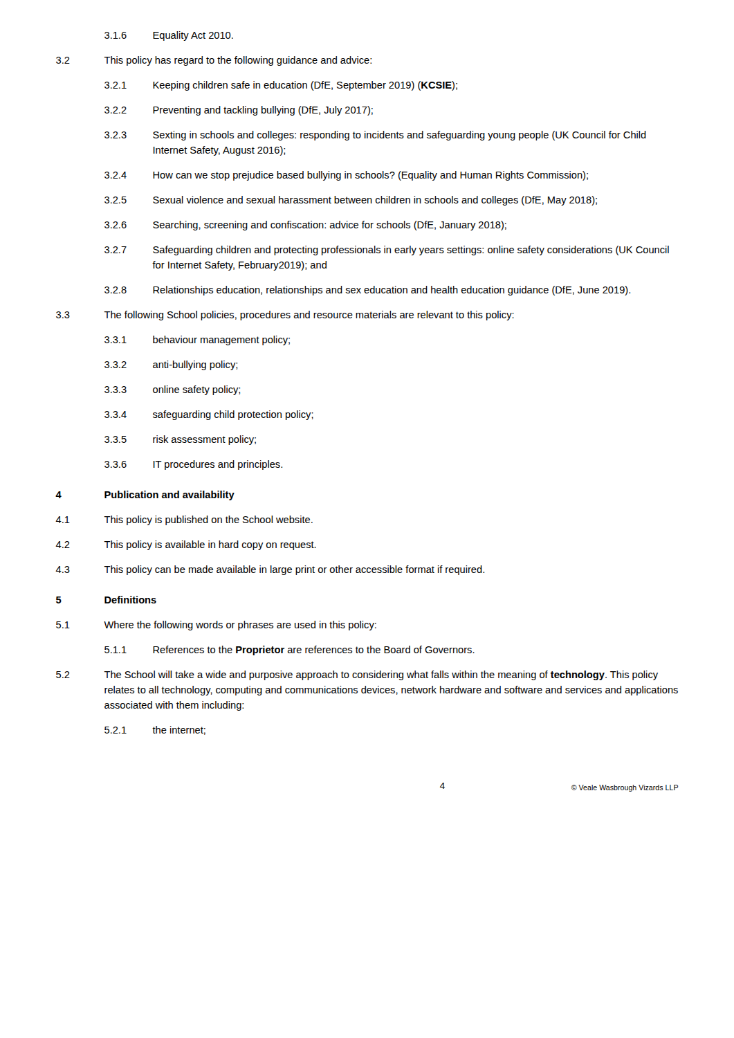3.1.6
Equality Act 2010.
3.2
This policy has regard to the following guidance and advice:
3.2.1
Keeping children safe in education (DfE, September 2019) (KCSIE);
3.2.2
Preventing and tackling bullying (DfE, July 2017);
3.2.3
Sexting in schools and colleges: responding to incidents and safeguarding young people (UK Council for Child Internet Safety, August 2016);
3.2.4
How can we stop prejudice based bullying in schools? (Equality and Human Rights Commission);
3.2.5
Sexual violence and sexual harassment between children in schools and colleges (DfE, May 2018);
3.2.6
Searching, screening and confiscation: advice for schools (DfE, January 2018);
3.2.7
Safeguarding children and protecting professionals in early years settings: online safety considerations (UK Council for Internet Safety, February2019); and
3.2.8
Relationships education, relationships and sex education and health education guidance (DfE, June 2019).
3.3
The following School policies, procedures and resource materials are relevant to this policy:
3.3.1
behaviour management policy;
3.3.2
anti-bullying policy;
3.3.3
online safety policy;
3.3.4
safeguarding child protection policy;
3.3.5
risk assessment policy;
3.3.6
IT procedures and principles.
4 Publication and availability
4.1
This policy is published on the School website.
4.2
This policy is available in hard copy on request.
4.3
This policy can be made available in large print or other accessible format if required.
5 Definitions
5.1
Where the following words or phrases are used in this policy:
5.1.1
References to the Proprietor are references to the Board of Governors.
5.2
The School will take a wide and purposive approach to considering what falls within the meaning of technology. This policy relates to all technology, computing and communications devices, network hardware and software and services and applications associated with them including:
5.2.1
the internet;
4
© Veale Wasbrough Vizards LLP